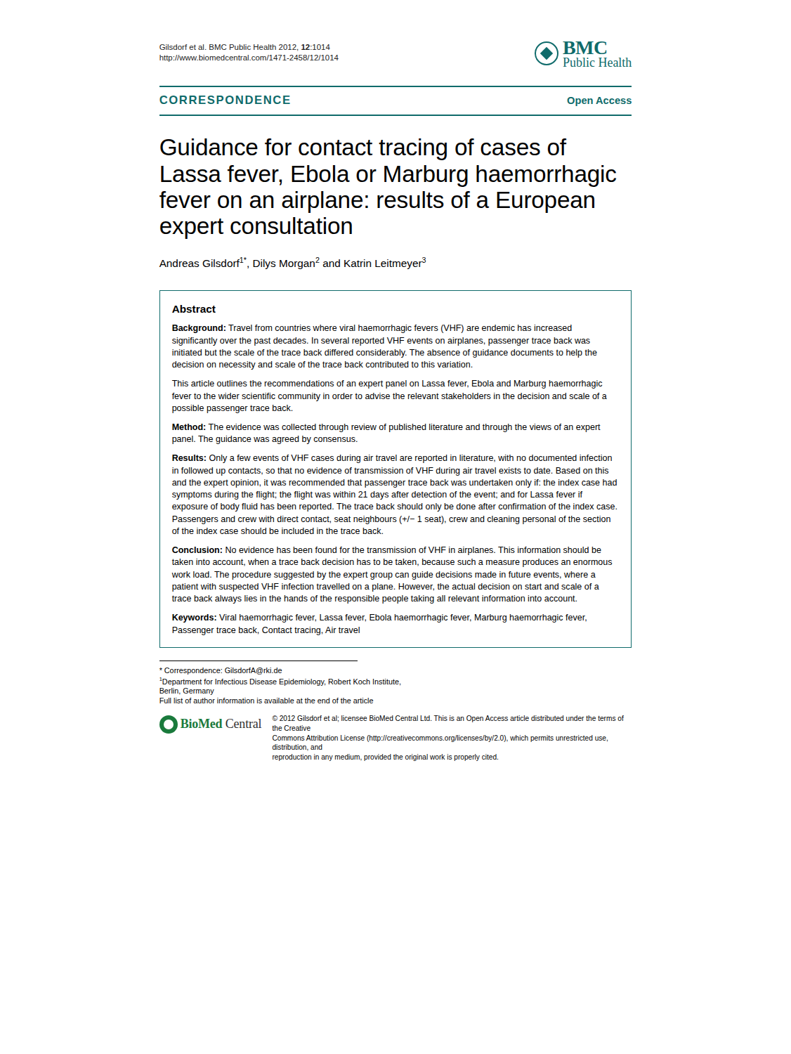Gilsdorf et al. BMC Public Health 2012, 12:1014
http://www.biomedcentral.com/1471-2458/12/1014
BMC Public Health
Correspondence
Open Access
Guidance for contact tracing of cases of Lassa fever, Ebola or Marburg haemorrhagic fever on an airplane: results of a European expert consultation
Andreas Gilsdorf1*, Dilys Morgan2 and Katrin Leitmeyer3
Abstract
Background: Travel from countries where viral haemorrhagic fevers (VHF) are endemic has increased significantly over the past decades. In several reported VHF events on airplanes, passenger trace back was initiated but the scale of the trace back differed considerably. The absence of guidance documents to help the decision on necessity and scale of the trace back contributed to this variation.
This article outlines the recommendations of an expert panel on Lassa fever, Ebola and Marburg haemorrhagic fever to the wider scientific community in order to advise the relevant stakeholders in the decision and scale of a possible passenger trace back.
Method: The evidence was collected through review of published literature and through the views of an expert panel. The guidance was agreed by consensus.
Results: Only a few events of VHF cases during air travel are reported in literature, with no documented infection in followed up contacts, so that no evidence of transmission of VHF during air travel exists to date. Based on this and the expert opinion, it was recommended that passenger trace back was undertaken only if: the index case had symptoms during the flight; the flight was within 21 days after detection of the event; and for Lassa fever if exposure of body fluid has been reported. The trace back should only be done after confirmation of the index case. Passengers and crew with direct contact, seat neighbours (+/− 1 seat), crew and cleaning personal of the section of the index case should be included in the trace back.
Conclusion: No evidence has been found for the transmission of VHF in airplanes. This information should be taken into account, when a trace back decision has to be taken, because such a measure produces an enormous work load. The procedure suggested by the expert group can guide decisions made in future events, where a patient with suspected VHF infection travelled on a plane. However, the actual decision on start and scale of a trace back always lies in the hands of the responsible people taking all relevant information into account.
Keywords: Viral haemorrhagic fever, Lassa fever, Ebola haemorrhagic fever, Marburg haemorrhagic fever, Passenger trace back, Contact tracing, Air travel
* Correspondence: GilsdorfA@rki.de
1Department for Infectious Disease Epidemiology, Robert Koch Institute,
Berlin, Germany
Full list of author information is available at the end of the article
BioMed Central
© 2012 Gilsdorf et al; licensee BioMed Central Ltd. This is an Open Access article distributed under the terms of the Creative
Commons Attribution License (http://creativecommons.org/licenses/by/2.0), which permits unrestricted use, distribution, and
reproduction in any medium, provided the original work is properly cited.